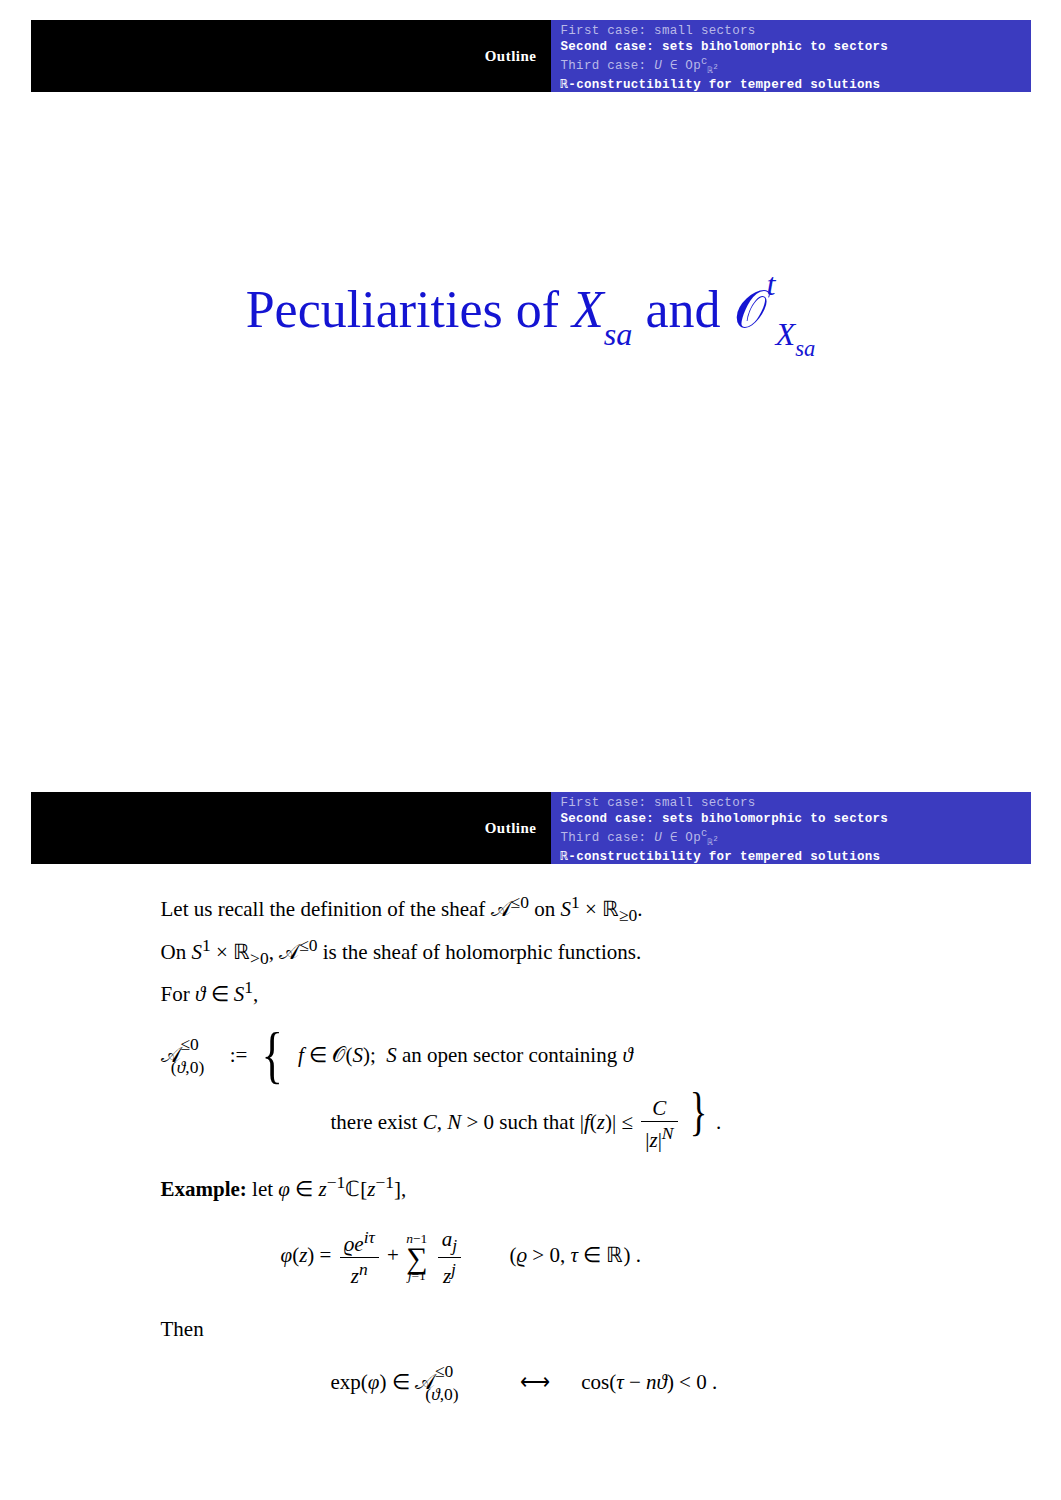Outline
First case: small sectors
Second case: sets biholomorphic to sectors
Third case: U ∈ Opcℝ2
ℝ-constructibility for tempered solutions
Peculiarities of Xsa and 𝒪tXsa
Outline
First case: small sectors
Second case: sets biholomorphic to sectors
Third case: U ∈ Opcℝ2
ℝ-constructibility for tempered solutions
Let us recall the definition of the sheaf 𝒜≤0 on S1 × ℝ≥0.
On S1 × ℝ>0, 𝒜≤0 is the sheaf of holomorphic functions.
For ϑ ∈ S1,
𝒜≤0(ϑ,0) := { f ∈ 𝒪(S); S an open sector containing ϑ
there exist C, N > 0 such that |f(z)| ≤ C|z|N } .
Example: let φ ∈ z−1ℂ[z−1],
φ(z) = ϱeiτ zn + ∑n−1 j=1 aj zj (ϱ > 0, τ ∈ ℝ) .
Then
exp(φ) ∈ 𝒜≤0(ϑ,0) ⟷ cos(τ − nϑ) < 0 .